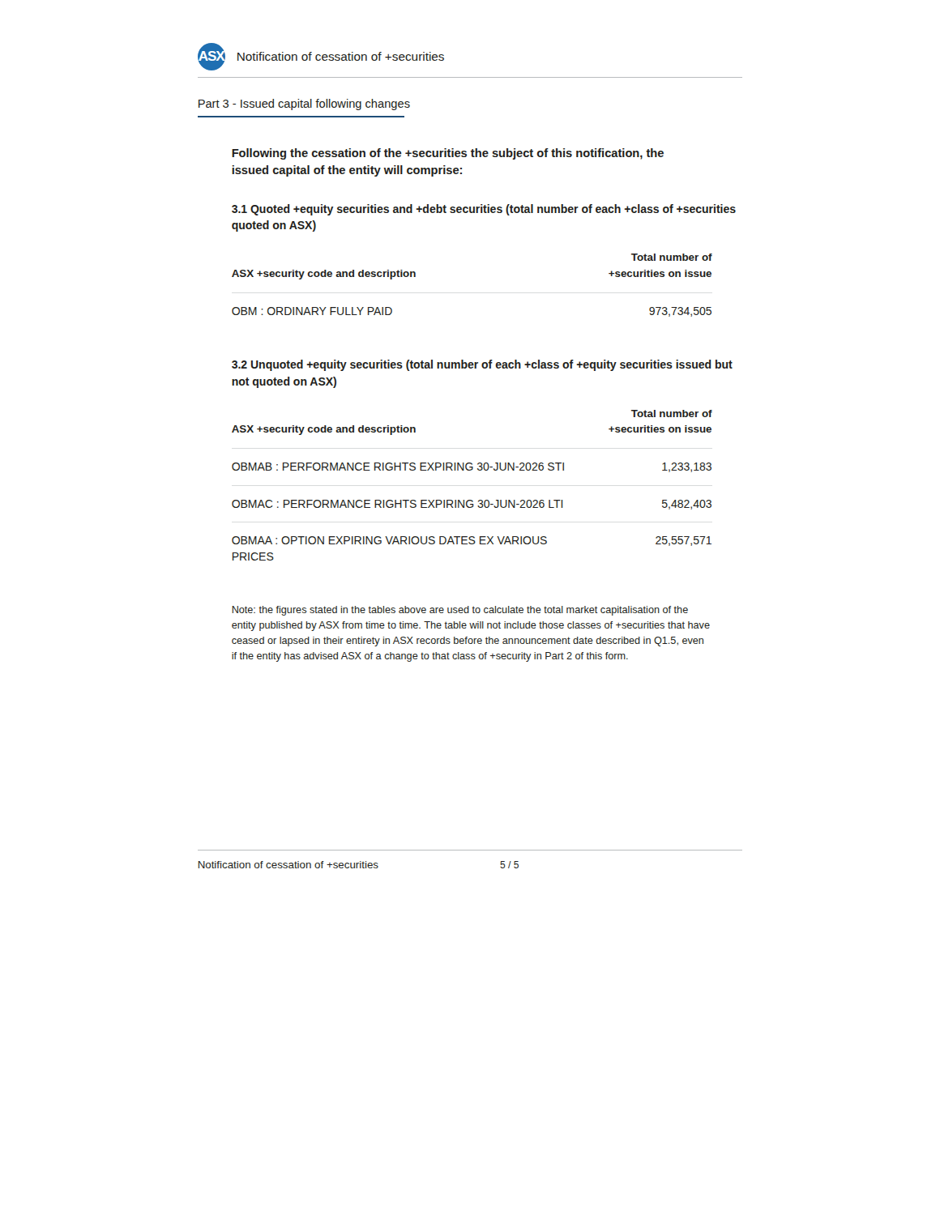ASX
Notification of cessation of +securities
Part 3 - Issued capital following changes
Following the cessation of the +securities the subject of this notification, the issued capital of the entity will comprise:
3.1 Quoted +equity securities and +debt securities (total number of each +class of +securities quoted on ASX)
| ASX +security code and description | Total number of +securities on issue |
| --- | --- |
| OBM : ORDINARY FULLY PAID | 973,734,505 |
3.2 Unquoted +equity securities (total number of each +class of +equity securities issued but not quoted on ASX)
| ASX +security code and description | Total number of +securities on issue |
| --- | --- |
| OBMAB : PERFORMANCE RIGHTS EXPIRING 30-JUN-2026 STI | 1,233,183 |
| OBMAC : PERFORMANCE RIGHTS EXPIRING 30-JUN-2026 LTI | 5,482,403 |
| OBMAA : OPTION EXPIRING VARIOUS DATES EX VARIOUS PRICES | 25,557,571 |
Note: the figures stated in the tables above are used to calculate the total market capitalisation of the entity published by ASX from time to time. The table will not include those classes of +securities that have ceased or lapsed in their entirety in ASX records before the announcement date described in Q1.5, even if the entity has advised ASX of a change to that class of +security in Part 2 of this form.
Notification of cessation of +securities 5 / 5